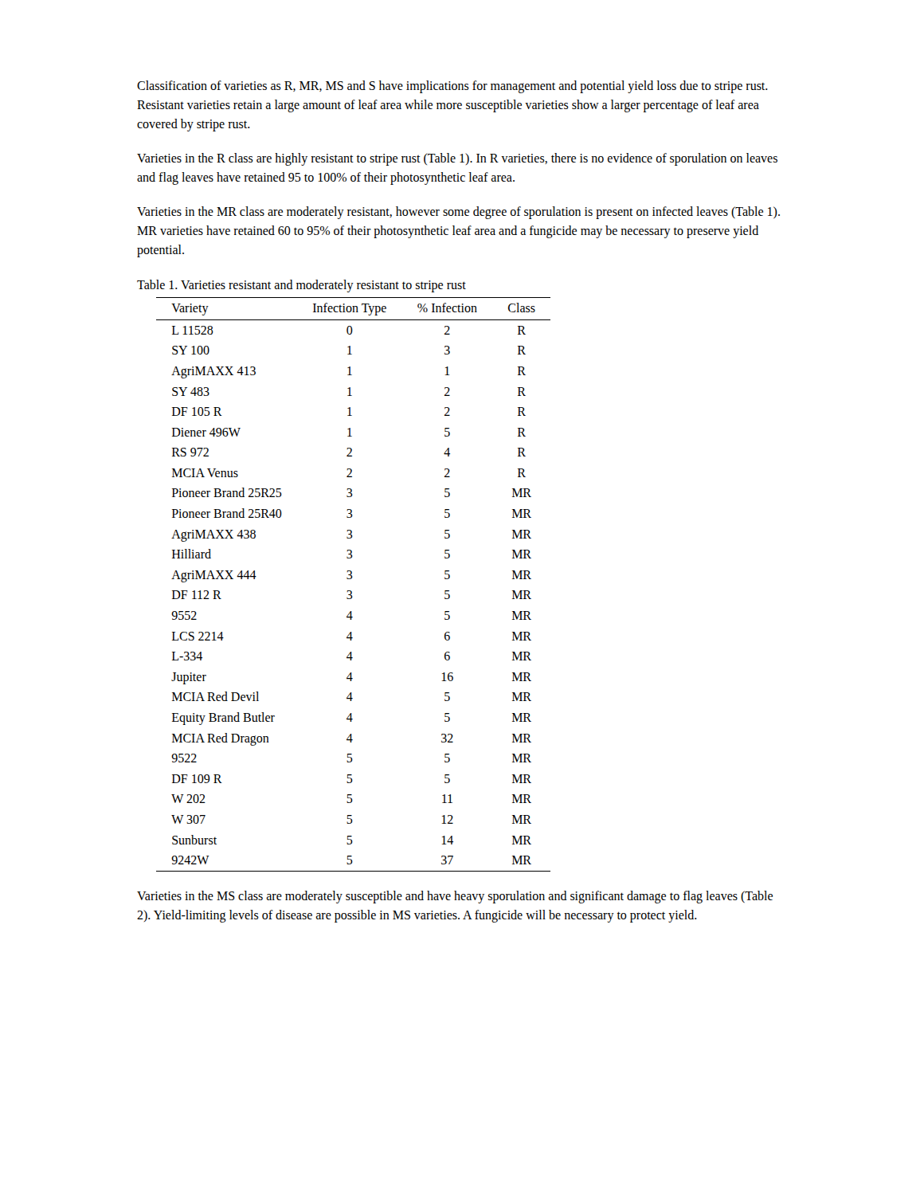Classification of varieties as R, MR, MS and S have implications for management and potential yield loss due to stripe rust. Resistant varieties retain a large amount of leaf area while more susceptible varieties show a larger percentage of leaf area covered by stripe rust.
Varieties in the R class are highly resistant to stripe rust (Table 1). In R varieties, there is no evidence of sporulation on leaves and flag leaves have retained 95 to 100% of their photosynthetic leaf area.
Varieties in the MR class are moderately resistant, however some degree of sporulation is present on infected leaves (Table 1). MR varieties have retained 60 to 95% of their photosynthetic leaf area and a fungicide may be necessary to preserve yield potential.
Table 1. Varieties resistant and moderately resistant to stripe rust
| Variety | Infection Type | % Infection | Class |
| --- | --- | --- | --- |
| L 11528 | 0 | 2 | R |
| SY 100 | 1 | 3 | R |
| AgriMAXX 413 | 1 | 1 | R |
| SY 483 | 1 | 2 | R |
| DF 105 R | 1 | 2 | R |
| Diener 496W | 1 | 5 | R |
| RS 972 | 2 | 4 | R |
| MCIA Venus | 2 | 2 | R |
| Pioneer Brand 25R25 | 3 | 5 | MR |
| Pioneer Brand 25R40 | 3 | 5 | MR |
| AgriMAXX 438 | 3 | 5 | MR |
| Hilliard | 3 | 5 | MR |
| AgriMAXX 444 | 3 | 5 | MR |
| DF 112 R | 3 | 5 | MR |
| 9552 | 4 | 5 | MR |
| LCS 2214 | 4 | 6 | MR |
| L-334 | 4 | 6 | MR |
| Jupiter | 4 | 16 | MR |
| MCIA Red Devil | 4 | 5 | MR |
| Equity Brand Butler | 4 | 5 | MR |
| MCIA Red Dragon | 4 | 32 | MR |
| 9522 | 5 | 5 | MR |
| DF 109 R | 5 | 5 | MR |
| W 202 | 5 | 11 | MR |
| W 307 | 5 | 12 | MR |
| Sunburst | 5 | 14 | MR |
| 9242W | 5 | 37 | MR |
Varieties in the MS class are moderately susceptible and have heavy sporulation and significant damage to flag leaves (Table 2). Yield-limiting levels of disease are possible in MS varieties. A fungicide will be necessary to protect yield.